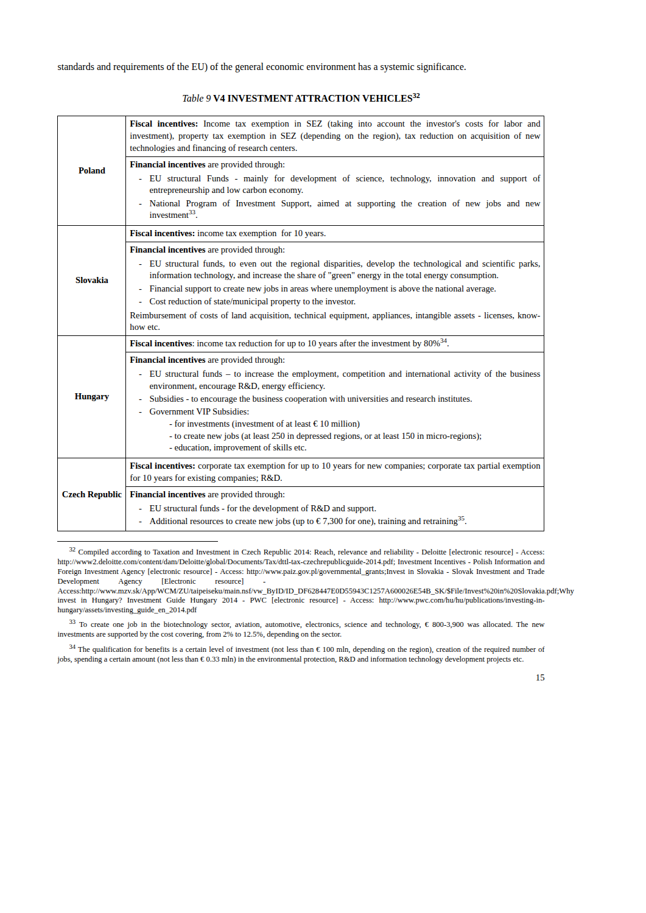standards and requirements of the EU) of the general economic environment has a systemic significance.
Table 9 V4 INVESTMENT ATTRACTION VEHICLES32
| Poland | Fiscal incentives: Income tax exemption in SEZ (taking into account the investor's costs for labor and investment), property tax exemption in SEZ (depending on the region), tax reduction on acquisition of new technologies and financing of research centers. |
| Financial incentives are provided through: EU structural Funds - mainly for development of science, technology, innovation and support of entrepreneurship and low carbon economy. National Program of Investment Support, aimed at supporting the creation of new jobs and new investment 33 . |
| Slovakia | Fiscal incentives: income tax exemption for 10 years. |
| Financial incentives are provided through: EU structural funds, to even out the regional disparities, develop the technological and scientific parks, information technology, and increase the share of "green" energy in the total energy consumption. Financial support to create new jobs in areas where unemployment is above the national average. Cost reduction of state/municipal property to the investor. Reimbursement of costs of land acquisition, technical equipment, appliances, intangible assets - licenses, know-how etc. |
| Hungary | Fiscal incentives : income tax reduction for up to 10 years after the investment by 80% 34 . |
| Financial incentives are provided through: EU structural funds – to increase the employment, competition and international activity of the business environment, encourage R&D, energy efficiency. Subsidies - to encourage the business cooperation with universities and research institutes. Government VIP Subsidies: - for investments (investment of at least € 10 million) - to create new jobs (at least 250 in depressed regions, or at least 150 in micro-regions); - education, improvement of skills etc. |
| Czech Republic | Fiscal incentives: corporate tax exemption for up to 10 years for new companies; corporate tax partial exemption for 10 years for existing companies; R&D. |
| Financial incentives are provided through: EU structural funds - for the development of R&D and support. Additional resources to create new jobs (up to € 7,300 for one), training and retraining 35 . |
32 Compiled according to Taxation and Investment in Czech Republic 2014: Reach, relevance and reliability - Deloitte [electronic resource] - Access: http://www2.deloitte.com/content/dam/Deloitte/global/Documents/Tax/dttl-tax-czechrepublicguide-2014.pdf; Investment Incentives - Polish Information and Foreign Investment Agency [electronic resource] - Access: http://www.paiz.gov.pl/governmental_grants;Invest in Slovakia - Slovak Investment and Trade Development Agency [Electronic resource] - Access:http://www.mzv.sk/App/WCM/ZU/taipeiseku/main.nsf/vw_ByID/ID_DF628447E0D55943C1257A600026E54B_SK/$File/Invest%20in%20Slovakia.pdf;Why invest in Hungary? Investment Guide Hungary 2014 - PWC [electronic resource] - Access: http://www.pwc.com/hu/hu/publications/investing-in-hungary/assets/investing_guide_en_2014.pdf
33 To create one job in the biotechnology sector, aviation, automotive, electronics, science and technology, € 800-3,900 was allocated. The new investments are supported by the cost covering, from 2% to 12.5%, depending on the sector.
34 The qualification for benefits is a certain level of investment (not less than € 100 mln, depending on the region), creation of the required number of jobs, spending a certain amount (not less than € 0.33 mln) in the environmental protection, R&D and information technology development projects etc.
15